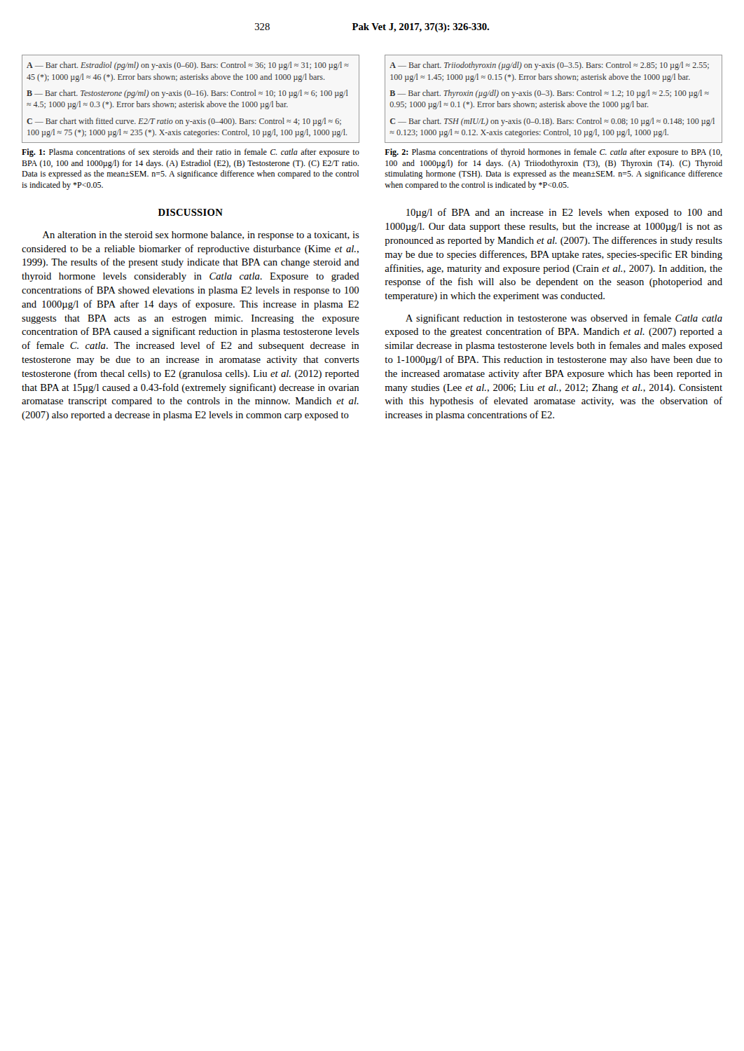328 Pak Vet J, 2017, 37(3): 326-330.
A — Bar chart. Estradiol (pg/ml) on y-axis (0–60). Bars: Control ≈ 36; 10 µg/l ≈ 31; 100 µg/l ≈ 45 (*); 1000 µg/l ≈ 46 (*). Error bars shown; asterisks above the 100 and 1000 µg/l bars.
B — Bar chart. Testosterone (pg/ml) on y-axis (0–16). Bars: Control ≈ 10; 10 µg/l ≈ 6; 100 µg/l ≈ 4.5; 1000 µg/l ≈ 0.3 (*). Error bars shown; asterisk above the 1000 µg/l bar.
C — Bar chart with fitted curve. E2/T ratio on y-axis (0–400). Bars: Control ≈ 4; 10 µg/l ≈ 6; 100 µg/l ≈ 75 (*); 1000 µg/l ≈ 235 (*). X-axis categories: Control, 10 µg/l, 100 µg/l, 1000 µg/l.
Fig. 1: Plasma concentrations of sex steroids and their ratio in female C. catla after exposure to BPA (10, 100 and 1000µg/l) for 14 days. (A) Estradiol (E2), (B) Testosterone (T). (C) E2/T ratio. Data is expressed as the mean±SEM. n=5. A significance difference when compared to the control is indicated by *P<0.05.
DISCUSSION
An alteration in the steroid sex hormone balance, in response to a toxicant, is considered to be a reliable biomarker of reproductive disturbance (Kime et al., 1999). The results of the present study indicate that BPA can change steroid and thyroid hormone levels considerably in Catla catla. Exposure to graded concentrations of BPA showed elevations in plasma E2 levels in response to 100 and 1000µg/l of BPA after 14 days of exposure. This increase in plasma E2 suggests that BPA acts as an estrogen mimic. Increasing the exposure concentration of BPA caused a significant reduction in plasma testosterone levels of female C. catla. The increased level of E2 and subsequent decrease in testosterone may be due to an increase in aromatase activity that converts testosterone (from thecal cells) to E2 (granulosa cells). Liu et al. (2012) reported that BPA at 15µg/l caused a 0.43-fold (extremely significant) decrease in ovarian aromatase transcript compared to the controls in the minnow. Mandich et al. (2007) also reported a decrease in plasma E2 levels in common carp exposed to
A — Bar chart. Triiodothyroxin (µg/dl) on y-axis (0–3.5). Bars: Control ≈ 2.85; 10 µg/l ≈ 2.55; 100 µg/l ≈ 1.45; 1000 µg/l ≈ 0.15 (*). Error bars shown; asterisk above the 1000 µg/l bar.
B — Bar chart. Thyroxin (µg/dl) on y-axis (0–3). Bars: Control ≈ 1.2; 10 µg/l ≈ 2.5; 100 µg/l ≈ 0.95; 1000 µg/l ≈ 0.1 (*). Error bars shown; asterisk above the 1000 µg/l bar.
C — Bar chart. TSH (mIU/L) on y-axis (0–0.18). Bars: Control ≈ 0.08; 10 µg/l ≈ 0.148; 100 µg/l ≈ 0.123; 1000 µg/l ≈ 0.12. X-axis categories: Control, 10 µg/l, 100 µg/l, 1000 µg/l.
Fig. 2: Plasma concentrations of thyroid hormones in female C. catla after exposure to BPA (10, 100 and 1000µg/l) for 14 days. (A) Triiodothyroxin (T3), (B) Thyroxin (T4). (C) Thyroid stimulating hormone (TSH). Data is expressed as the mean±SEM. n=5. A significance difference when compared to the control is indicated by *P<0.05.
10µg/l of BPA and an increase in E2 levels when exposed to 100 and 1000µg/l. Our data support these results, but the increase at 1000µg/l is not as pronounced as reported by Mandich et al. (2007). The differences in study results may be due to species differences, BPA uptake rates, species-specific ER binding affinities, age, maturity and exposure period (Crain et al., 2007). In addition, the response of the fish will also be dependent on the season (photoperiod and temperature) in which the experiment was conducted.
A significant reduction in testosterone was observed in female Catla catla exposed to the greatest concentration of BPA. Mandich et al. (2007) reported a similar decrease in plasma testosterone levels both in females and males exposed to 1-1000µg/l of BPA. This reduction in testosterone may also have been due to the increased aromatase activity after BPA exposure which has been reported in many studies (Lee et al., 2006; Liu et al., 2012; Zhang et al., 2014). Consistent with this hypothesis of elevated aromatase activity, was the observation of increases in plasma concentrations of E2.